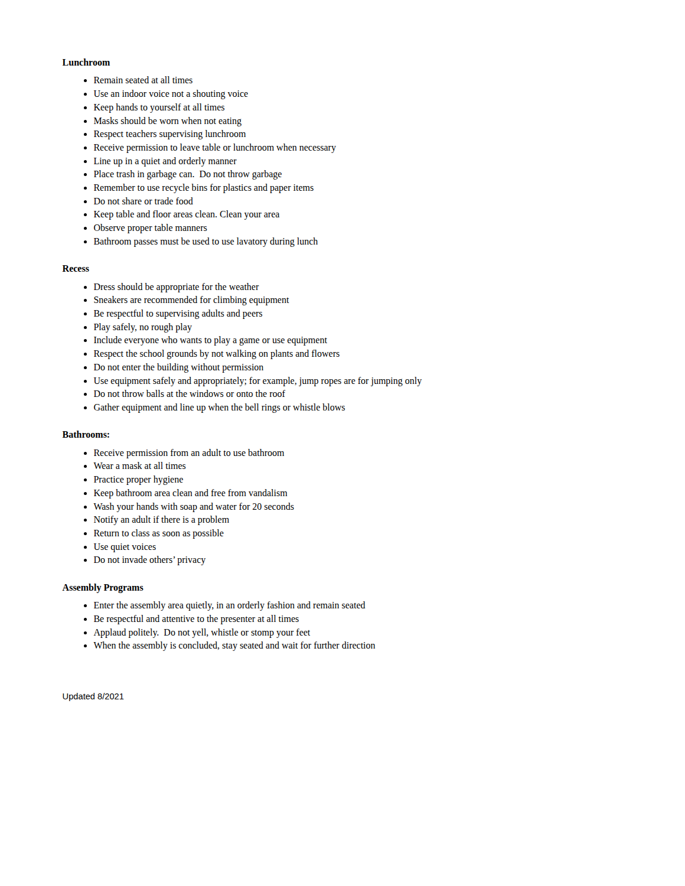Lunchroom
Remain seated at all times
Use an indoor voice not a shouting voice
Keep hands to yourself at all times
Masks should be worn when not eating
Respect teachers supervising lunchroom
Receive permission to leave table or lunchroom when necessary
Line up in a quiet and orderly manner
Place trash in garbage can. Do not throw garbage
Remember to use recycle bins for plastics and paper items
Do not share or trade food
Keep table and floor areas clean. Clean your area
Observe proper table manners
Bathroom passes must be used to use lavatory during lunch
Recess
Dress should be appropriate for the weather
Sneakers are recommended for climbing equipment
Be respectful to supervising adults and peers
Play safely, no rough play
Include everyone who wants to play a game or use equipment
Respect the school grounds by not walking on plants and flowers
Do not enter the building without permission
Use equipment safely and appropriately; for example, jump ropes are for jumping only
Do not throw balls at the windows or onto the roof
Gather equipment and line up when the bell rings or whistle blows
Bathrooms:
Receive permission from an adult to use bathroom
Wear a mask at all times
Practice proper hygiene
Keep bathroom area clean and free from vandalism
Wash your hands with soap and water for 20 seconds
Notify an adult if there is a problem
Return to class as soon as possible
Use quiet voices
Do not invade others’ privacy
Assembly Programs
Enter the assembly area quietly, in an orderly fashion and remain seated
Be respectful and attentive to the presenter at all times
Applaud politely. Do not yell, whistle or stomp your feet
When the assembly is concluded, stay seated and wait for further direction
Updated 8/2021